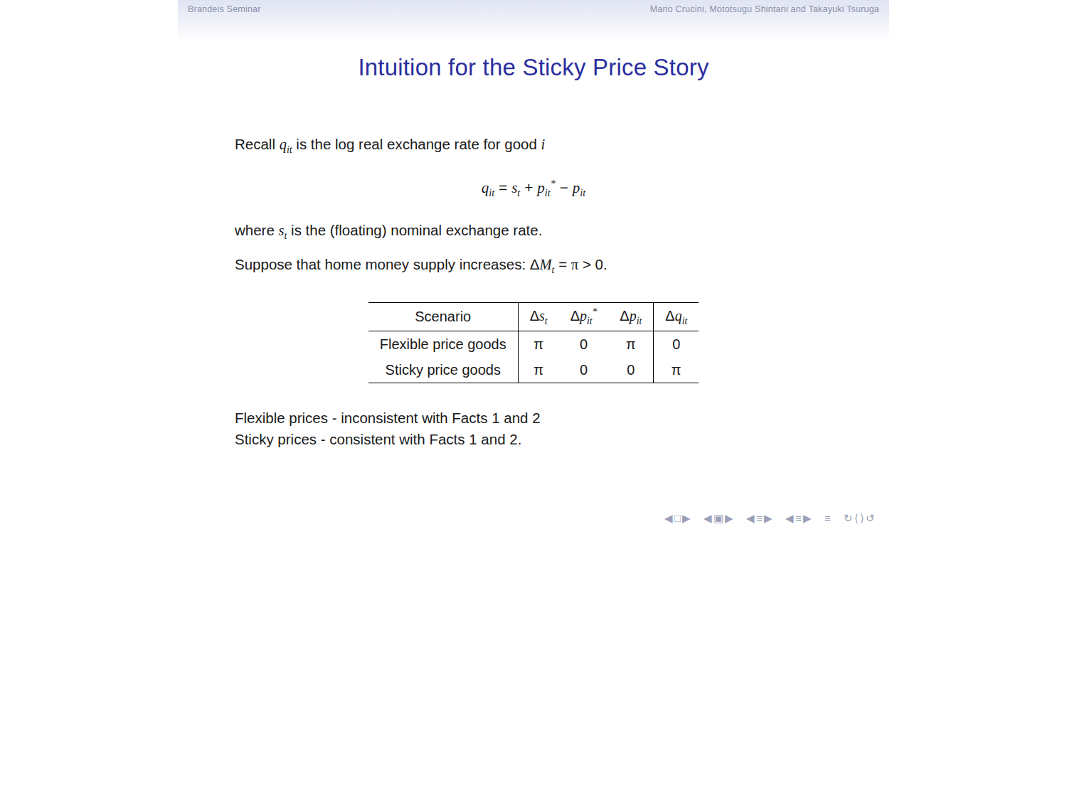Brandeis Seminar
Mario Crucini, Mototsugu Shintani and Takayuki Tsuruga
Intuition for the Sticky Price Story
Recall qit is the log real exchange rate for good i
qit = st + pit* − pit
where st is the (floating) nominal exchange rate.
Suppose that home money supply increases: ΔMt = π > 0.
| Scenario | Δ s t | Δ p it * | Δ p it | Δ q it |
| --- | --- | --- | --- | --- |
| Flexible price goods | π | 0 | π | 0 |
| Sticky price goods | π | 0 | 0 | π |
Flexible prices - inconsistent with Facts 1 and 2
Sticky prices - consistent with Facts 1 and 2.
◀□▶ ◀▣▶ ◀≡▶ ◀≡▶ ≡ ↻⟨⟩↺